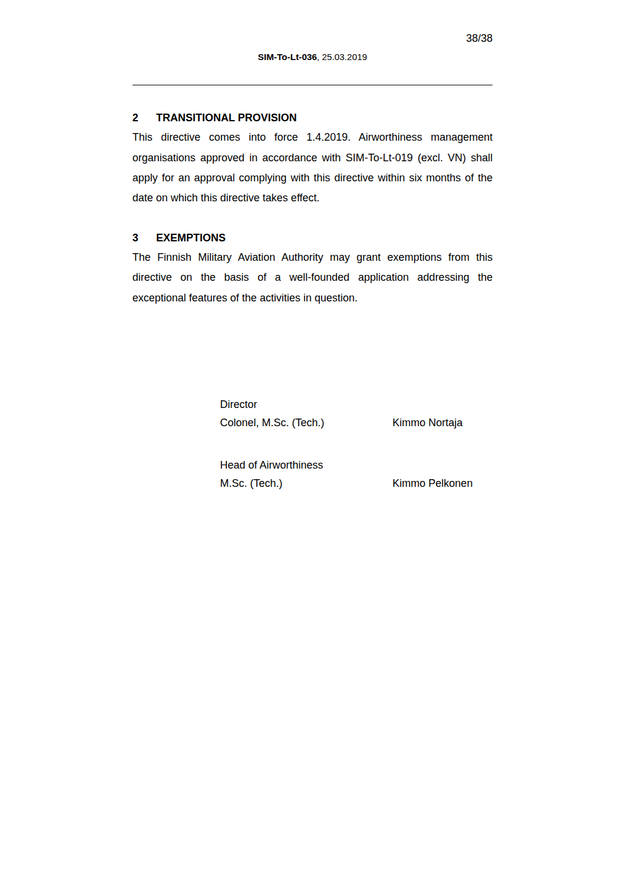38/38
SIM-To-Lt-036, 25.03.2019
2 TRANSITIONAL PROVISION
This directive comes into force 1.4.2019. Airworthiness management organisations approved in accordance with SIM-To-Lt-019 (excl. VN) shall apply for an approval complying with this directive within six months of the date on which this directive takes effect.
3 EXEMPTIONS
The Finnish Military Aviation Authority may grant exemptions from this directive on the basis of a well-founded application addressing the exceptional features of the activities in question.
Director
Colonel, M.Sc. (Tech.) Kimmo Nortaja
Head of Airworthiness
M.Sc. (Tech.) Kimmo Pelkonen